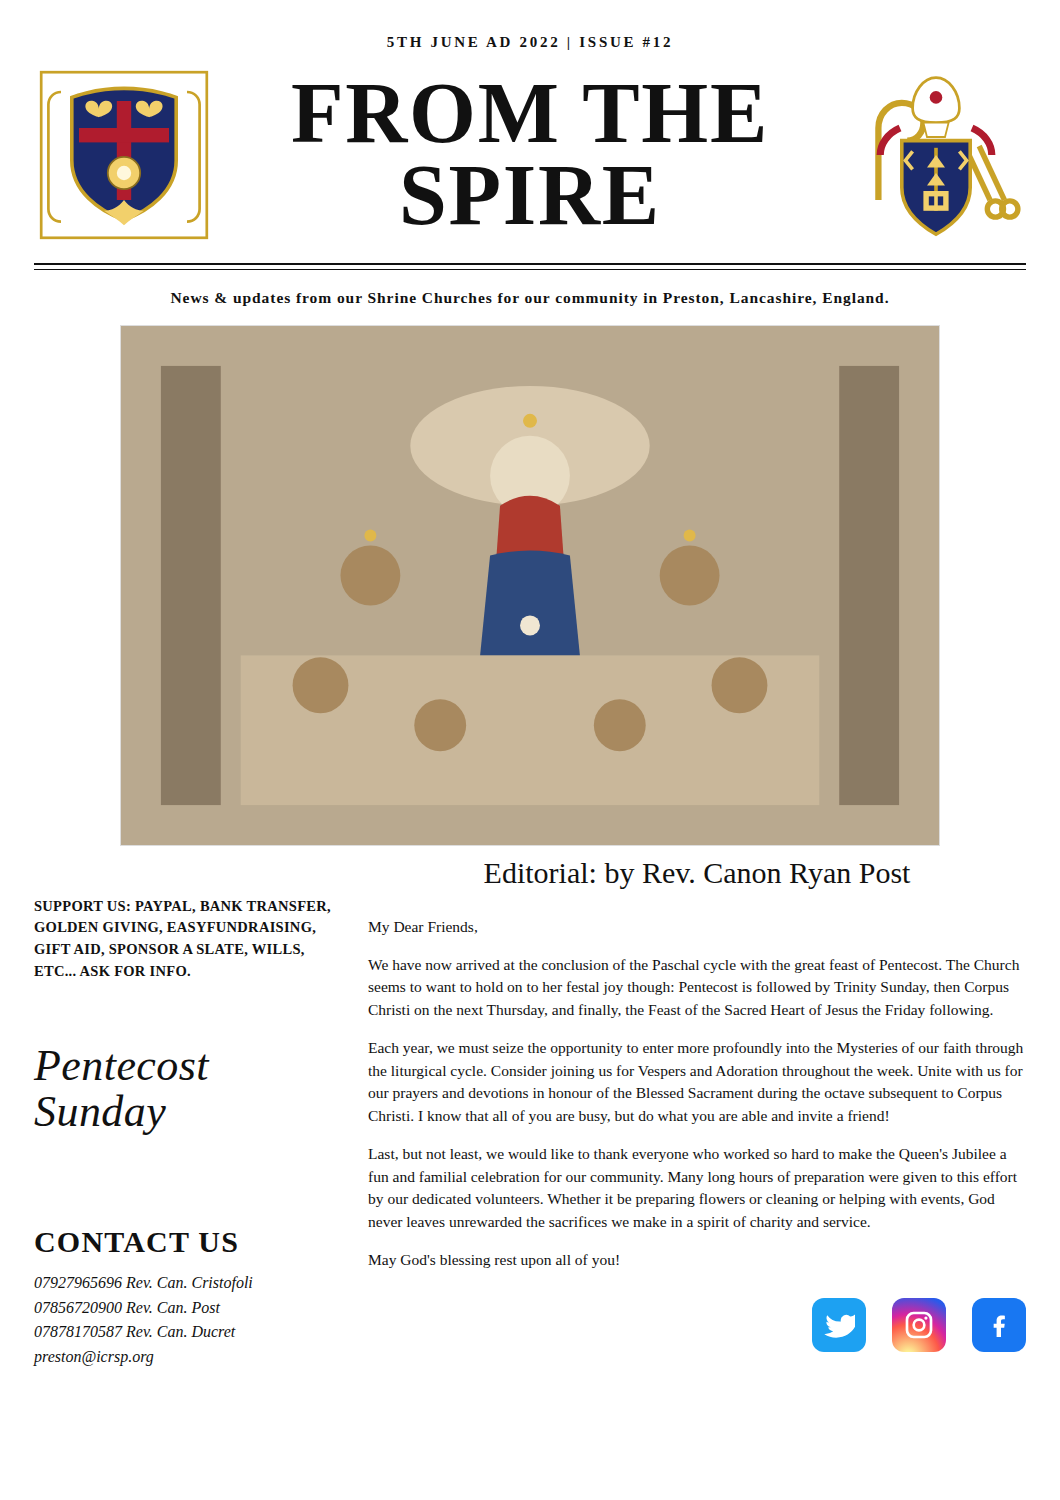5TH JUNE AD 2022 | ISSUE #12
From the Spire
News & updates from our Shrine Churches for our community in Preston, Lancashire, England.
Support us: PayPal, Bank Transfer, Golden Giving, Easyfundraising, Gift Aid, Sponsor a Slate, Wills, etc... Ask for info.
Pentecost Sunday
Contact us
07927965696 Rev. Can. Cristofoli
07856720900 Rev. Can. Post
07878170587 Rev. Can. Ducret
preston@icrsp.org
Editorial: by Rev. Canon Ryan Post
My Dear Friends,
We have now arrived at the conclusion of the Paschal cycle with the great feast of Pentecost. The Church seems to want to hold on to her festal joy though: Pentecost is followed by Trinity Sunday, then Corpus Christi on the next Thursday, and finally, the Feast of the Sacred Heart of Jesus the Friday following.
Each year, we must seize the opportunity to enter more profoundly into the Mysteries of our faith through the liturgical cycle. Consider joining us for Vespers and Adoration throughout the week. Unite with us for our prayers and devotions in honour of the Blessed Sacrament during the octave subsequent to Corpus Christi. I know that all of you are busy, but do what you are able and invite a friend!
Last, but not least, we would like to thank everyone who worked so hard to make the Queen's Jubilee a fun and familial celebration for our community. Many long hours of preparation were given to this effort by our dedicated volunteers. Whether it be preparing flowers or cleaning or helping with events, God never leaves unrewarded the sacrifices we make in a spirit of charity and service.
May God's blessing rest upon all of you!